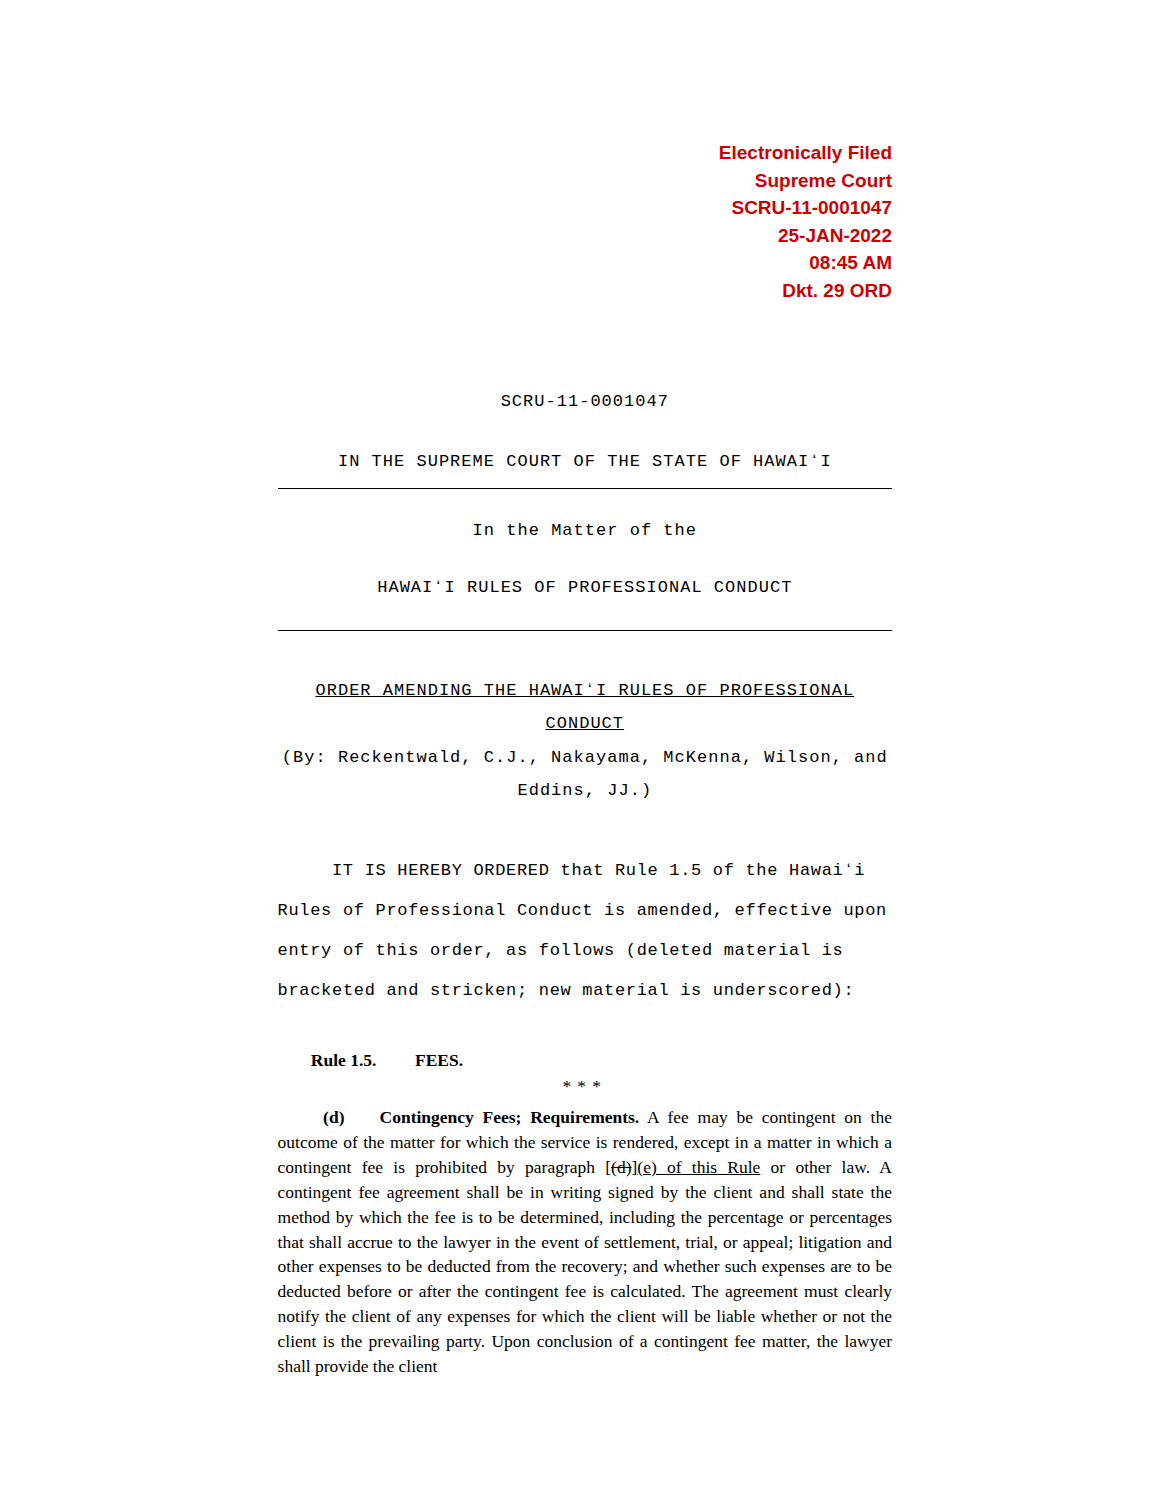Electronically Filed
Supreme Court
SCRU-11-0001047
25-JAN-2022
08:45 AM
Dkt. 29 ORD
SCRU-11-0001047
IN THE SUPREME COURT OF THE STATE OF HAWAIʻI
In the Matter of the
HAWAIʻI RULES OF PROFESSIONAL CONDUCT
ORDER AMENDING THE HAWAIʻI RULES OF PROFESSIONAL CONDUCT
(By: Reckentwald, C.J., Nakayama, McKenna, Wilson, and Eddins, JJ.)
IT IS HEREBY ORDERED that Rule 1.5 of the Hawaiʻi Rules of Professional Conduct is amended, effective upon entry of this order, as follows (deleted material is bracketed and stricken; new material is underscored):
Rule 1.5. FEES.
***
(d) Contingency Fees; Requirements. A fee may be contingent on the outcome of the matter for which the service is rendered, except in a matter in which a contingent fee is prohibited by paragraph [(d)](e) of this Rule or other law. A contingent fee agreement shall be in writing signed by the client and shall state the method by which the fee is to be determined, including the percentage or percentages that shall accrue to the lawyer in the event of settlement, trial, or appeal; litigation and other expenses to be deducted from the recovery; and whether such expenses are to be deducted before or after the contingent fee is calculated. The agreement must clearly notify the client of any expenses for which the client will be liable whether or not the client is the prevailing party. Upon conclusion of a contingent fee matter, the lawyer shall provide the client